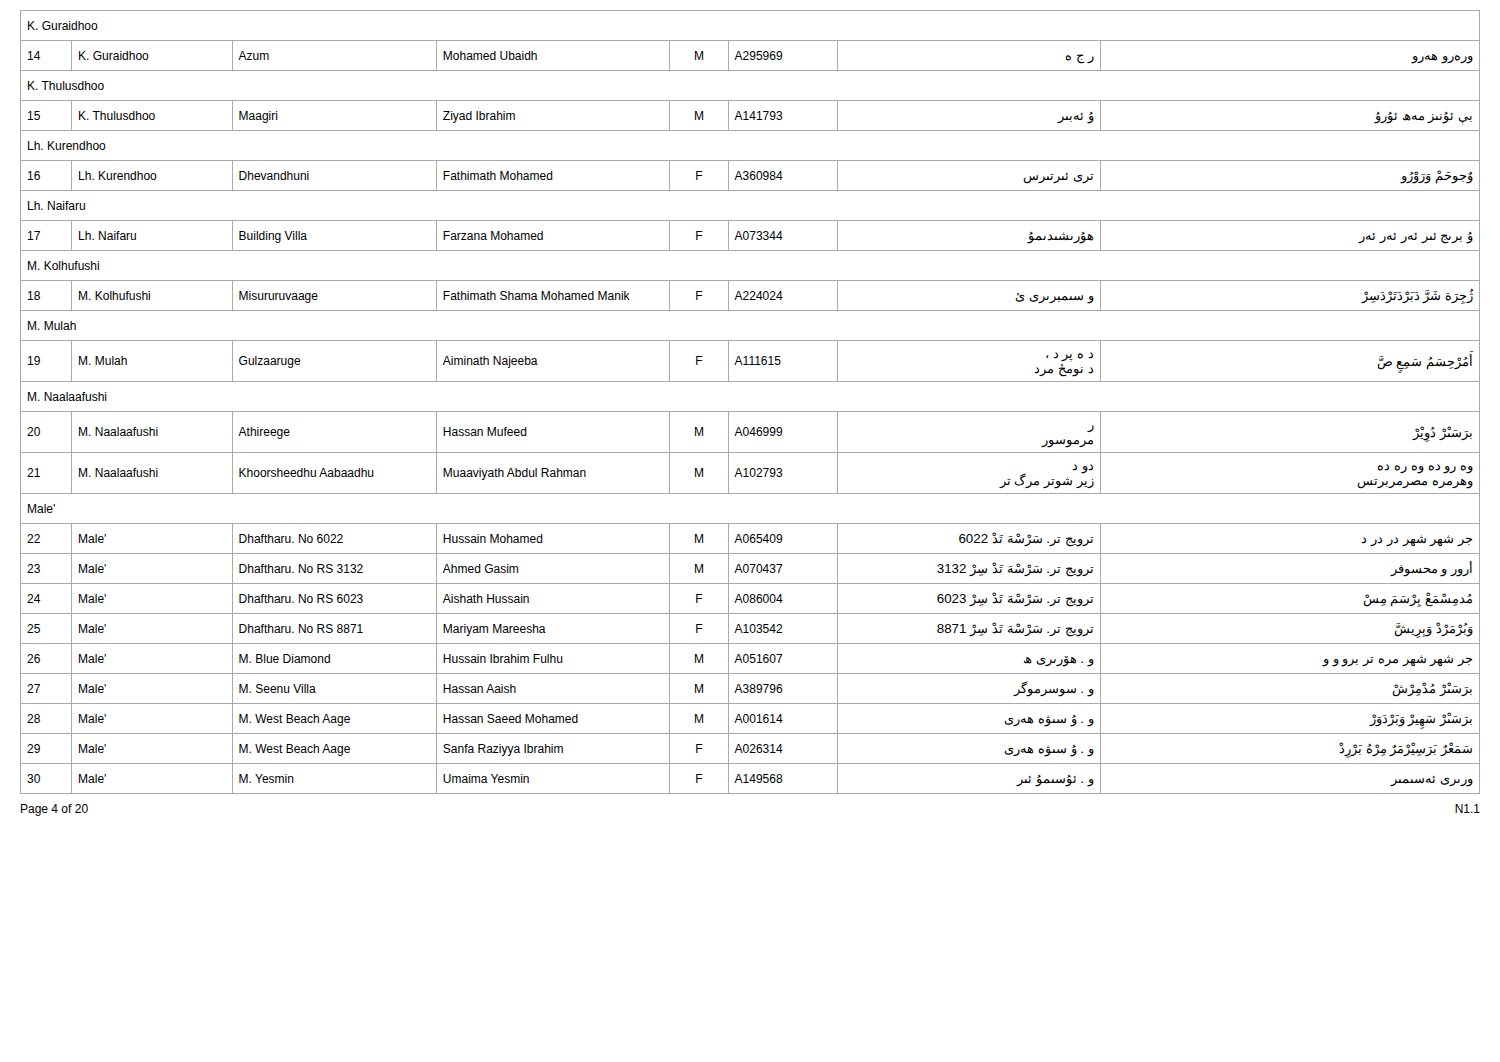| K. Guraidhoo |
| 14 | K. Guraidhoo | Azum | Mohamed Ubaidh | M | A295969 | ر ج ه | ورەرو ھەرو |
| K. Thulusdhoo |
| 15 | K. Thulusdhoo | Maagiri | Ziyad Ibrahim | M | A141793 | ۇ ئەبىر | بې ئۇنىز مەھ ئۇرۇ |
| Lh. Kurendhoo |
| 16 | Lh. Kurendhoo | Dhevandhuni | Fathimath Mohamed | F | A360984 | ترى ئىرتىرس | وٌجوحَمْ وَرَوْرُو |
| Lh. Naifaru |
| 17 | Lh. Naifaru | Building Villa | Farzana Mohamed | F | A073344 | ھۇرىشىدىمۇ | ۇ برىج ئىر ئەر ئەر ئەر |
| M. Kolhufushi |
| 18 | M. Kolhufushi | Misururuvaage | Fathimath Shama Mohamed Manik | F | A224024 | و سىمبرىرى ئ | ژُجِرَة شَرَّ دَبَرْدَتَرْدَسِرْ |
| M. Mulah |
| 19 | M. Mulah | Gulzaaruge | Aiminath Najeeba | F | A111615 | د ه پر د ، د نومځ مرد | أَمُرْحِسَمُ سَمِعٍ صَّ |
| M. Naalaafushi |
| 20 | M. Naalaafushi | Athireege | Hassan Mufeed | M | A046999 | ر مرموسور | برَسَىْرْ دُوِيْرْ |
| 21 | M. Naalaafushi | Khoorsheedhu Aabaadhu | Muaaviyath Abdul Rahman | M | A102793 | دو د زیر شوتر مرگ تر | وه رو ده وه ره ده وهرمره مصرمربرتس |
| Male' |
| 22 | Male' | Dhaftharu. No 6022 | Hussain Mohamed | M | A065409 | ترويج تر. سَرْسْهَ تَدْ 6022 | جر شهر شهر در در د |
| 23 | Male' | Dhaftharu. No RS 3132 | Ahmed Gasim | M | A070437 | ترويج تر. سَرْسْهَ تَدْ سِرْ 3132 | أرور و محسوفر |
| 24 | Male' | Dhaftharu. No RS 6023 | Aishath Hussain | F | A086004 | ترويج تر. سَرْسْهَ تَدْ سِرْ 6023 | مُدمِسْمَعْ بِرْسَمَ مِسْ |
| 25 | Male' | Dhaftharu. No RS 8871 | Mariyam Mareesha | F | A103542 | ترويج تر. سَرْسْهَ تَدْ سِرْ 8871 | وَبُرْمَرْدْ وَبِرِيشَّ |
| 26 | Male' | M. Blue Diamond | Hussain Ibrahim Fulhu | M | A051607 | و . ھۆرىرى ھ | جر شهر شهر مره تر برو و و |
| 27 | Male' | M. Seenu Villa | Hassan Aaish | M | A389796 | و . سوسرموگر | برَسَىْرْ مُدْمِرْشْ |
| 28 | Male' | M. West Beach Aage | Hassan Saeed Mohamed | M | A001614 | و . ۇ سىۋە ھەرى | برَسَىْرْ سَهِيرْ وَبَرْدَوَرْ |
| 29 | Male' | M. West Beach Aage | Sanfa Raziyya Ibrahim | F | A026314 | و . ۇ سىۋە ھەرى | سَمَعْرٌ بَرَسِيْرْمَرٌ مِرْهُ بَرْرِدْ |
| 30 | Male' | M. Yesmin | Umaima Yesmin | F | A149568 | و . ئۇسىمۇ ئىر | ورىرى ئەسىمىر |
Page 4 of 20 N1.1